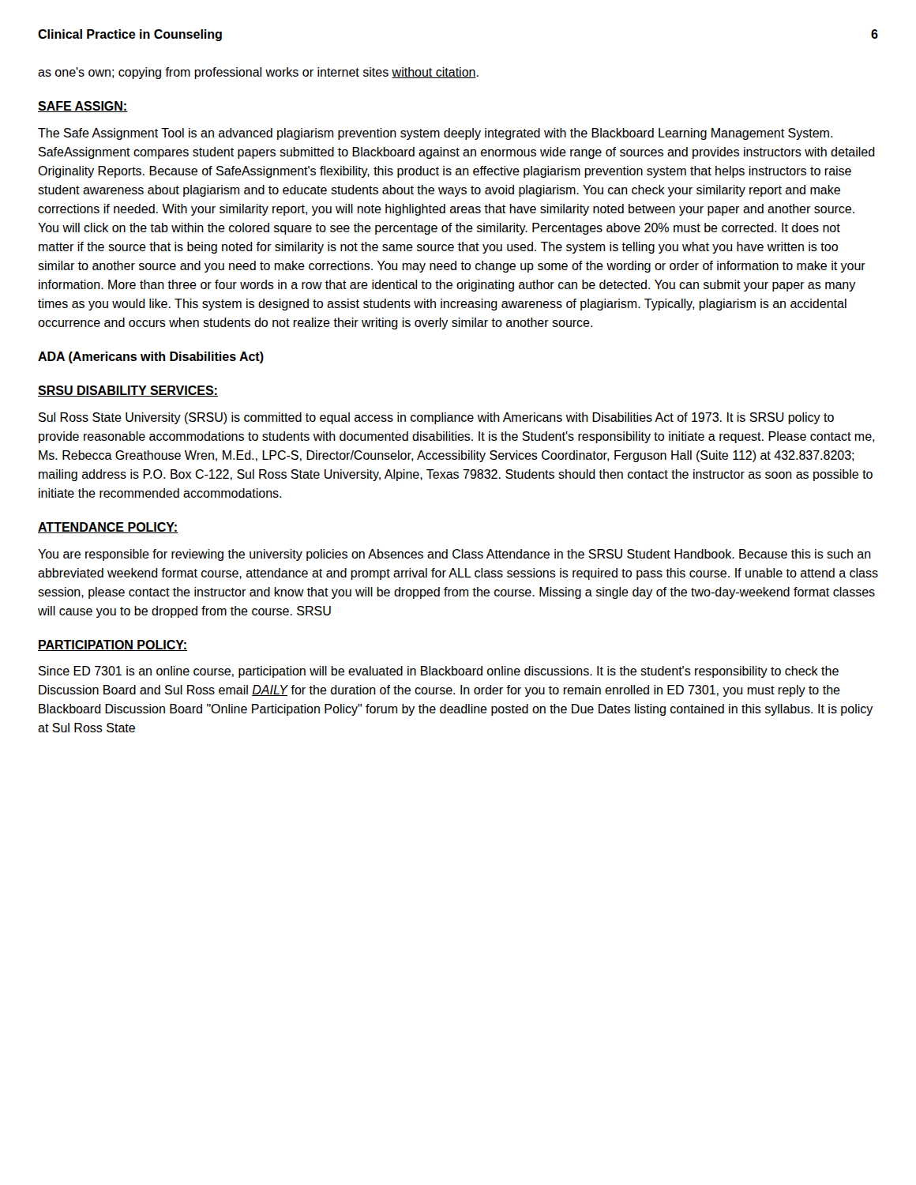Clinical Practice in Counseling 6
as one's own; copying from professional works or internet sites without citation.
SAFE ASSIGN:
The Safe Assignment Tool is an advanced plagiarism prevention system deeply integrated with the Blackboard Learning Management System. SafeAssignment compares student papers submitted to Blackboard against an enormous wide range of sources and provides instructors with detailed Originality Reports. Because of SafeAssignment's flexibility, this product is an effective plagiarism prevention system that helps instructors to raise student awareness about plagiarism and to educate students about the ways to avoid plagiarism. You can check your similarity report and make corrections if needed. With your similarity report, you will note highlighted areas that have similarity noted between your paper and another source. You will click on the tab within the colored square to see the percentage of the similarity. Percentages above 20% must be corrected. It does not matter if the source that is being noted for similarity is not the same source that you used. The system is telling you what you have written is too similar to another source and you need to make corrections. You may need to change up some of the wording or order of information to make it your information. More than three or four words in a row that are identical to the originating author can be detected. You can submit your paper as many times as you would like. This system is designed to assist students with increasing awareness of plagiarism. Typically, plagiarism is an accidental occurrence and occurs when students do not realize their writing is overly similar to another source.
ADA (Americans with Disabilities Act)
SRSU DISABILITY SERVICES:
Sul Ross State University (SRSU) is committed to equal access in compliance with Americans with Disabilities Act of 1973. It is SRSU policy to provide reasonable accommodations to students with documented disabilities. It is the Student's responsibility to initiate a request. Please contact me, Ms. Rebecca Greathouse Wren, M.Ed., LPC-S, Director/Counselor, Accessibility Services Coordinator, Ferguson Hall (Suite 112) at 432.837.8203; mailing address is P.O. Box C-122, Sul Ross State University, Alpine, Texas 79832. Students should then contact the instructor as soon as possible to initiate the recommended accommodations.
ATTENDANCE POLICY:
You are responsible for reviewing the university policies on Absences and Class Attendance in the SRSU Student Handbook. Because this is such an abbreviated weekend format course, attendance at and prompt arrival for ALL class sessions is required to pass this course. If unable to attend a class session, please contact the instructor and know that you will be dropped from the course. Missing a single day of the two-day-weekend format classes will cause you to be dropped from the course. SRSU
PARTICIPATION POLICY:
Since ED 7301 is an online course, participation will be evaluated in Blackboard online discussions. It is the student's responsibility to check the Discussion Board and Sul Ross email DAILY for the duration of the course. In order for you to remain enrolled in ED 7301, you must reply to the Blackboard Discussion Board "Online Participation Policy" forum by the deadline posted on the Due Dates listing contained in this syllabus. It is policy at Sul Ross State